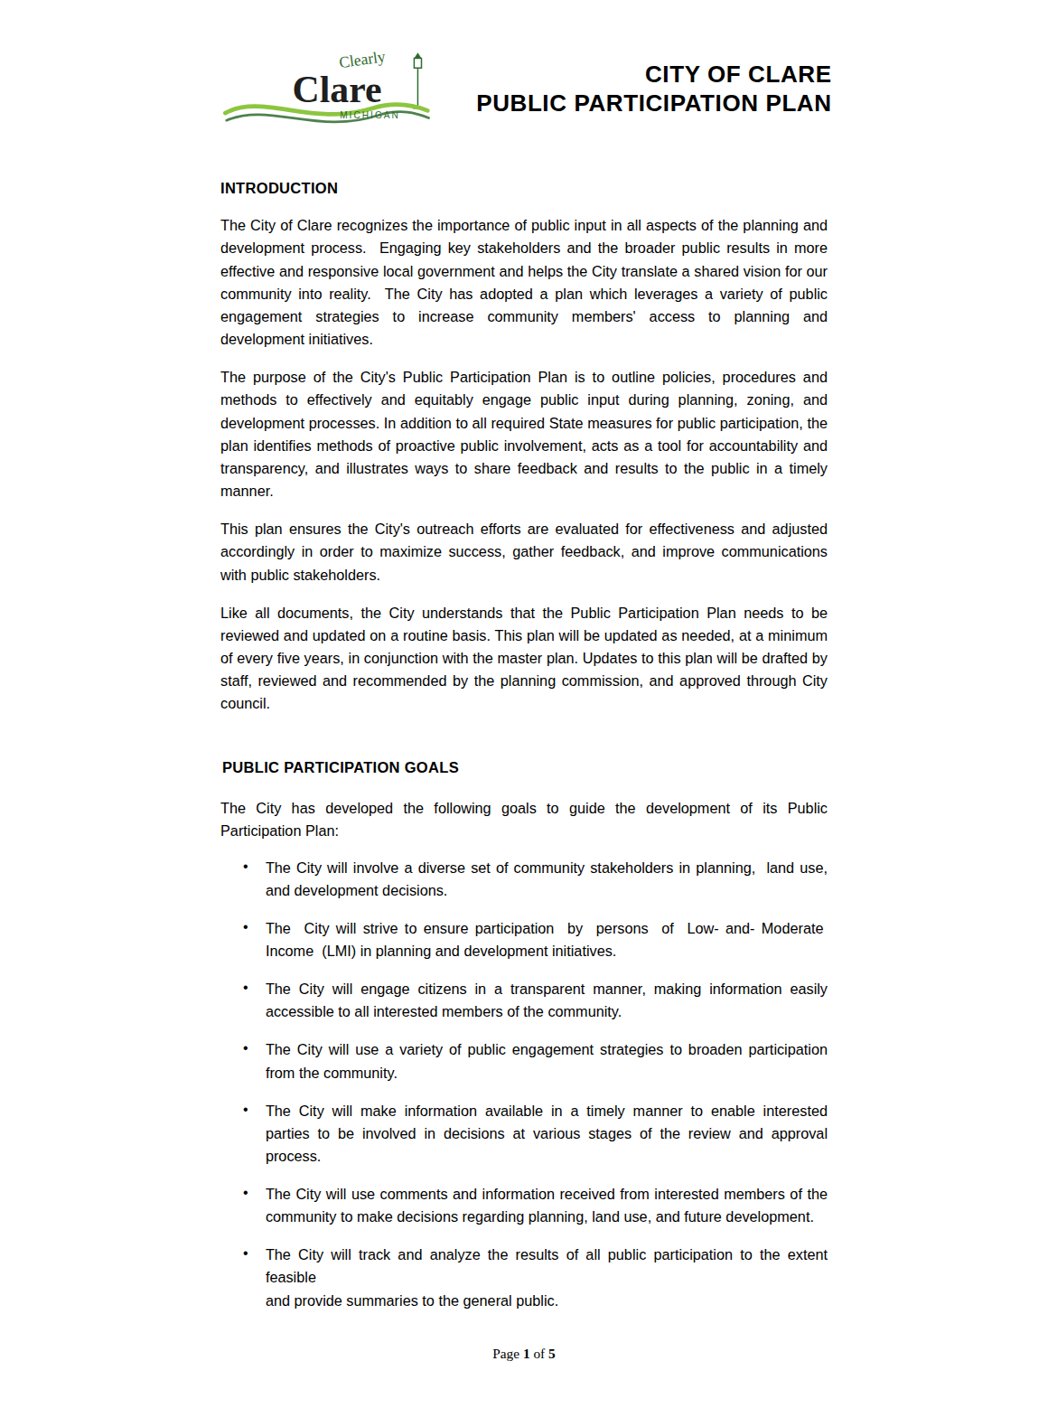Clearly Clare MICHIGAN
CITY OF CLARE
PUBLIC PARTICIPATION PLAN
INTRODUCTION
The City of Clare recognizes the importance of public input in all aspects of the planning and development process. Engaging key stakeholders and the broader public results in more effective and responsive local government and helps the City translate a shared vision for our community into reality. The City has adopted a plan which leverages a variety of public engagement strategies to increase community members' access to planning and development initiatives.
The purpose of the City's Public Participation Plan is to outline policies, procedures and methods to effectively and equitably engage public input during planning, zoning, and development processes. In addition to all required State measures for public participation, the plan identifies methods of proactive public involvement, acts as a tool for accountability and transparency, and illustrates ways to share feedback and results to the public in a timely manner.
This plan ensures the City's outreach efforts are evaluated for effectiveness and adjusted accordingly in order to maximize success, gather feedback, and improve communications with public stakeholders.
Like all documents, the City understands that the Public Participation Plan needs to be reviewed and updated on a routine basis. This plan will be updated as needed, at a minimum of every five years, in conjunction with the master plan. Updates to this plan will be drafted by staff, reviewed and recommended by the planning commission, and approved through City council.
PUBLIC PARTICIPATION GOALS
The City has developed the following goals to guide the development of its Public Participation Plan:
The City will involve a diverse set of community stakeholders in planning, land use, and development decisions.
The City will strive to ensure participation by persons of Low- and- Moderate Income (LMI) in planning and development initiatives.
The City will engage citizens in a transparent manner, making information easily accessible to all interested members of the community.
The City will use a variety of public engagement strategies to broaden participation from the community.
The City will make information available in a timely manner to enable interested parties to be involved in decisions at various stages of the review and approval process.
The City will use comments and information received from interested members of the community to make decisions regarding planning, land use, and future development.
The City will track and analyze the results of all public participation to the extent feasible
and provide summaries to the general public.
Page 1 of 5